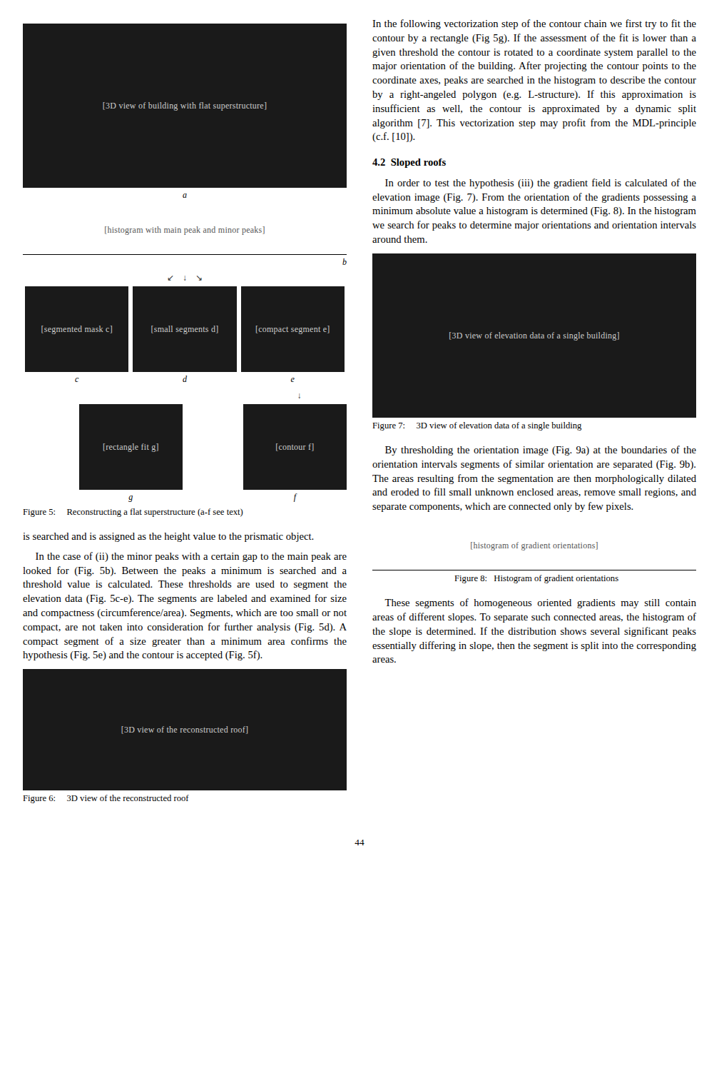[3D view of building with flat superstructure]
a
[histogram with main peak and minor peaks]
b
↙ ↓ ↘
[segmented mask c]
c
[small segments d]
d
[compact segment e]
e
↓
[rectangle fit g]
g
[contour f]
f
Figure 5: Reconstructing a flat superstructure (a-f see text)
is searched and is assigned as the height value to the prismatic object.
In the case of (ii) the minor peaks with a certain gap to the main peak are looked for (Fig. 5b). Between the peaks a minimum is searched and a threshold value is calculated. These thresholds are used to segment the elevation data (Fig. 5c-e). The segments are labeled and examined for size and compactness (circumference/area). Segments, which are too small or not compact, are not taken into consideration for further analysis (Fig. 5d). A compact segment of a size greater than a minimum area confirms the hypothesis (Fig. 5e) and the contour is accepted (Fig. 5f).
[3D view of the reconstructed roof]
Figure 6: 3D view of the reconstructed roof
In the following vectorization step of the contour chain we first try to fit the contour by a rectangle (Fig 5g). If the assessment of the fit is lower than a given threshold the contour is rotated to a coordinate system parallel to the major orientation of the building. After projecting the contour points to the coordinate axes, peaks are searched in the histogram to describe the contour by a right-angeled polygon (e.g. L-structure). If this approximation is insufficient as well, the contour is approximated by a dynamic split algorithm [7]. This vectorization step may profit from the MDL-principle (c.f. [10]).
4.2 Sloped roofs
In order to test the hypothesis (iii) the gradient field is calculated of the elevation image (Fig. 7). From the orientation of the gradients possessing a minimum absolute value a histogram is determined (Fig. 8). In the histogram we search for peaks to determine major orientations and orientation intervals around them.
[3D view of elevation data of a single building]
Figure 7: 3D view of elevation data of a single building
By thresholding the orientation image (Fig. 9a) at the boundaries of the orientation intervals segments of similar orientation are separated (Fig. 9b). The areas resulting from the segmentation are then morphologically dilated and eroded to fill small unknown enclosed areas, remove small regions, and separate components, which are connected only by few pixels.
[histogram of gradient orientations]
Figure 8: Histogram of gradient orientations
These segments of homogeneous oriented gradients may still contain areas of different slopes. To separate such connected areas, the histogram of the slope is determined. If the distribution shows several significant peaks essentially differing in slope, then the segment is split into the corresponding areas.
44